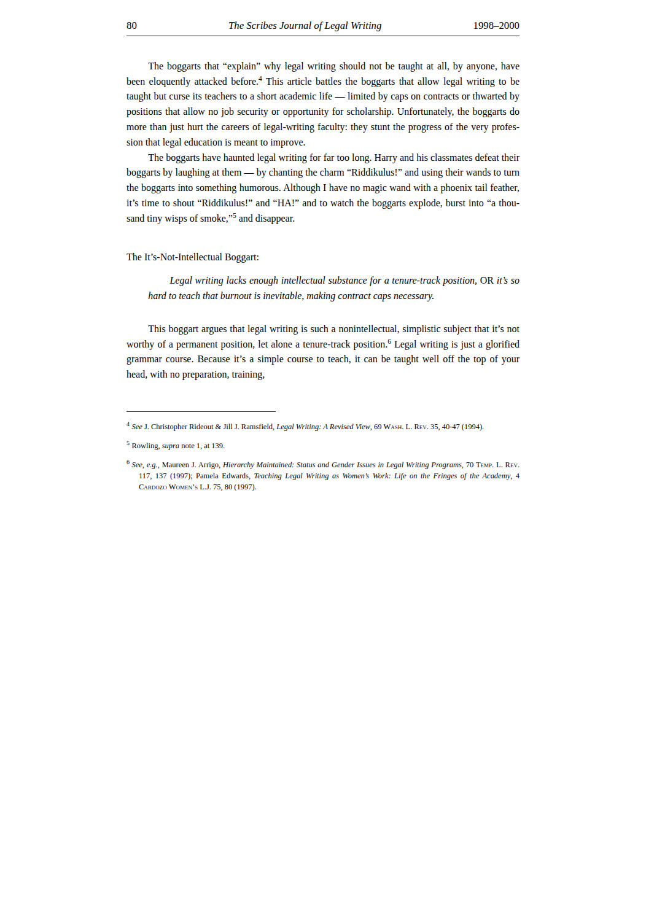80 The Scribes Journal of Legal Writing 1998–2000
The boggarts that “explain” why legal writing should not be taught at all, by anyone, have been eloquently attacked before.4 This article battles the boggarts that allow legal writing to be taught but curse its teachers to a short academic life — limited by caps on contracts or thwarted by positions that allow no job security or opportunity for scholarship. Unfortunately, the boggarts do more than just hurt the careers of legal-writing faculty: they stunt the progress of the very profession that legal education is meant to improve.
The boggarts have haunted legal writing for far too long. Harry and his classmates defeat their boggarts by laughing at them — by chanting the charm “Riddikulus!” and using their wands to turn the boggarts into something humorous. Although I have no magic wand with a phoenix tail feather, it’s time to shout “Riddikulus!” and “HA!” and to watch the boggarts explode, burst into “a thousand tiny wisps of smoke,”5 and disappear.
The It’s-Not-Intellectual Boggart:
Legal writing lacks enough intellectual substance for a tenure-track position, OR it’s so hard to teach that burnout is inevitable, making contract caps necessary.
This boggart argues that legal writing is such a nonintellectual, simplistic subject that it’s not worthy of a permanent position, let alone a tenure-track position.6 Legal writing is just a glorified grammar course. Because it’s a simple course to teach, it can be taught well off the top of your head, with no preparation, training,
4 See J. Christopher Rideout & Jill J. Ramsfield, Legal Writing: A Revised View, 69 Wash. L. Rev. 35, 40-47 (1994).
5 Rowling, supra note 1, at 139.
6 See, e.g., Maureen J. Arrigo, Hierarchy Maintained: Status and Gender Issues in Legal Writing Programs, 70 Temp. L. Rev. 117, 137 (1997); Pamela Edwards, Teaching Legal Writing as Women’s Work: Life on the Fringes of the Academy, 4 Cardozo Women’s L.J. 75, 80 (1997).